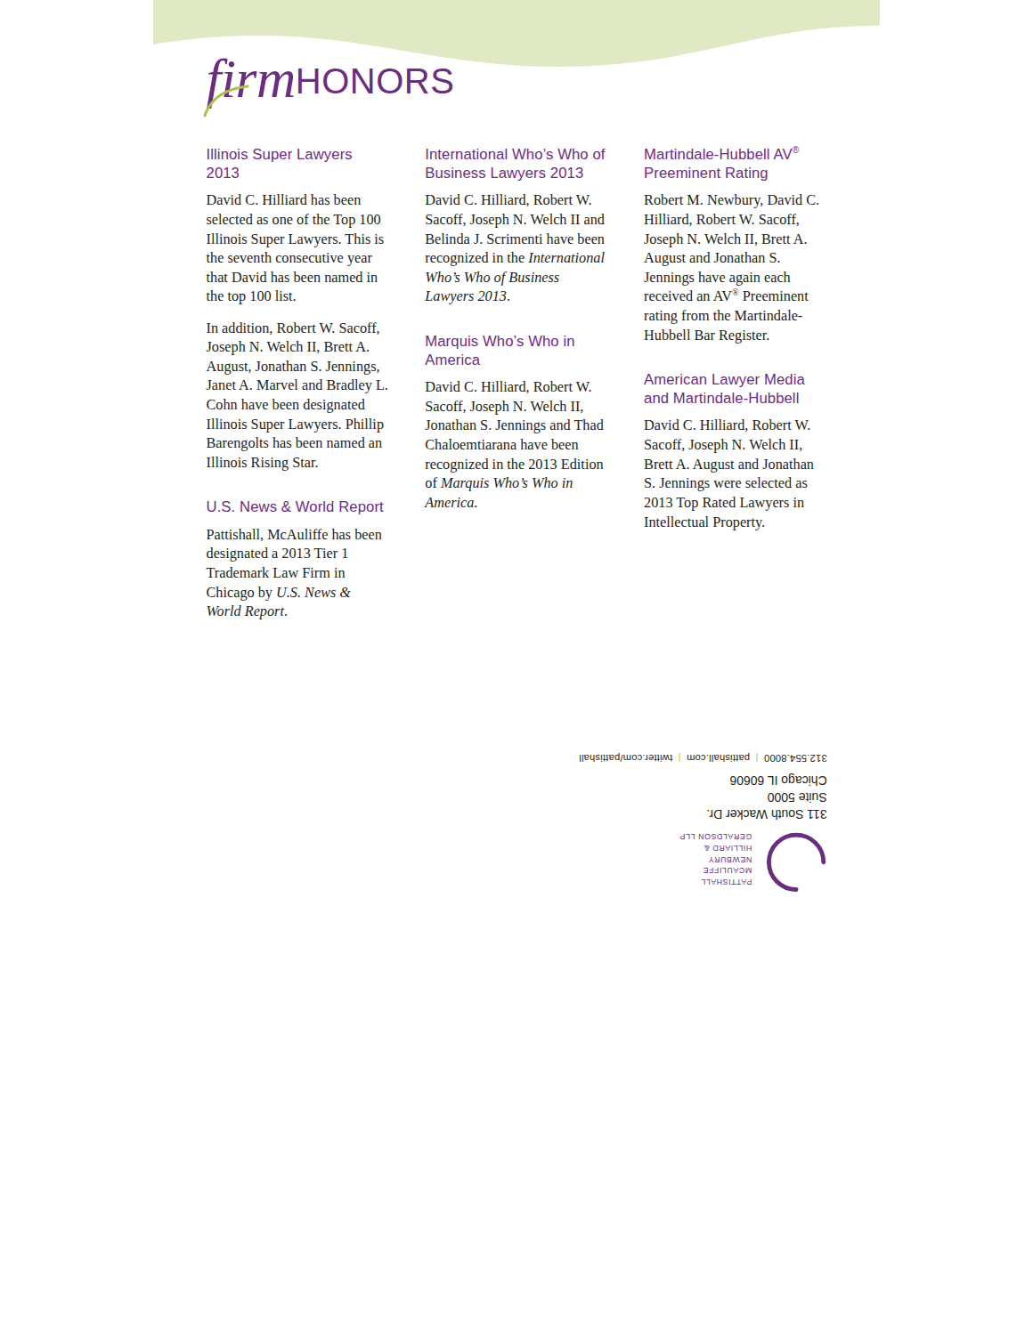firm HONORS
Illinois Super Lawyers 2013
David C. Hilliard has been selected as one of the Top 100 Illinois Super Lawyers. This is the seventh consecutive year that David has been named in the top 100 list.
In addition, Robert W. Sacoff, Joseph N. Welch II, Brett A. August, Jonathan S. Jennings, Janet A. Marvel and Bradley L. Cohn have been designated Illinois Super Lawyers. Phillip Barengolts has been named an Illinois Rising Star.
U.S. News & World Report
Pattishall, McAuliffe has been designated a 2013 Tier 1 Trademark Law Firm in Chicago by U.S. News & World Report.
International Who’s Who of Business Lawyers 2013
David C. Hilliard, Robert W. Sacoff, Joseph N. Welch II and Belinda J. Scrimenti have been recognized in the International Who’s Who of Business Lawyers 2013.
Marquis Who’s Who in America
David C. Hilliard, Robert W. Sacoff, Joseph N. Welch II, Jonathan S. Jennings and Thad Chaloemtiarana have been recognized in the 2013 Edition of Marquis Who’s Who in America.
Martindale-Hubbell AV® Preeminent Rating
Robert M. Newbury, David C. Hilliard, Robert W. Sacoff, Joseph N. Welch II, Brett A. August and Jonathan S. Jennings have again each received an AV® Preeminent rating from the Martindale-Hubbell Bar Register.
American Lawyer Media and Martindale-Hubbell
David C. Hilliard, Robert W. Sacoff, Joseph N. Welch II, Brett A. August and Jonathan S. Jennings were selected as 2013 Top Rated Lawyers in Intellectual Property.
Pattishall
McAuliffe
Newbury
Hilliard &
Geraldson LLP
311 South Wacker Dr.
Suite 5000
Chicago IL 60606
312.554.8000 | pattishall.com | twitter.com/pattishall